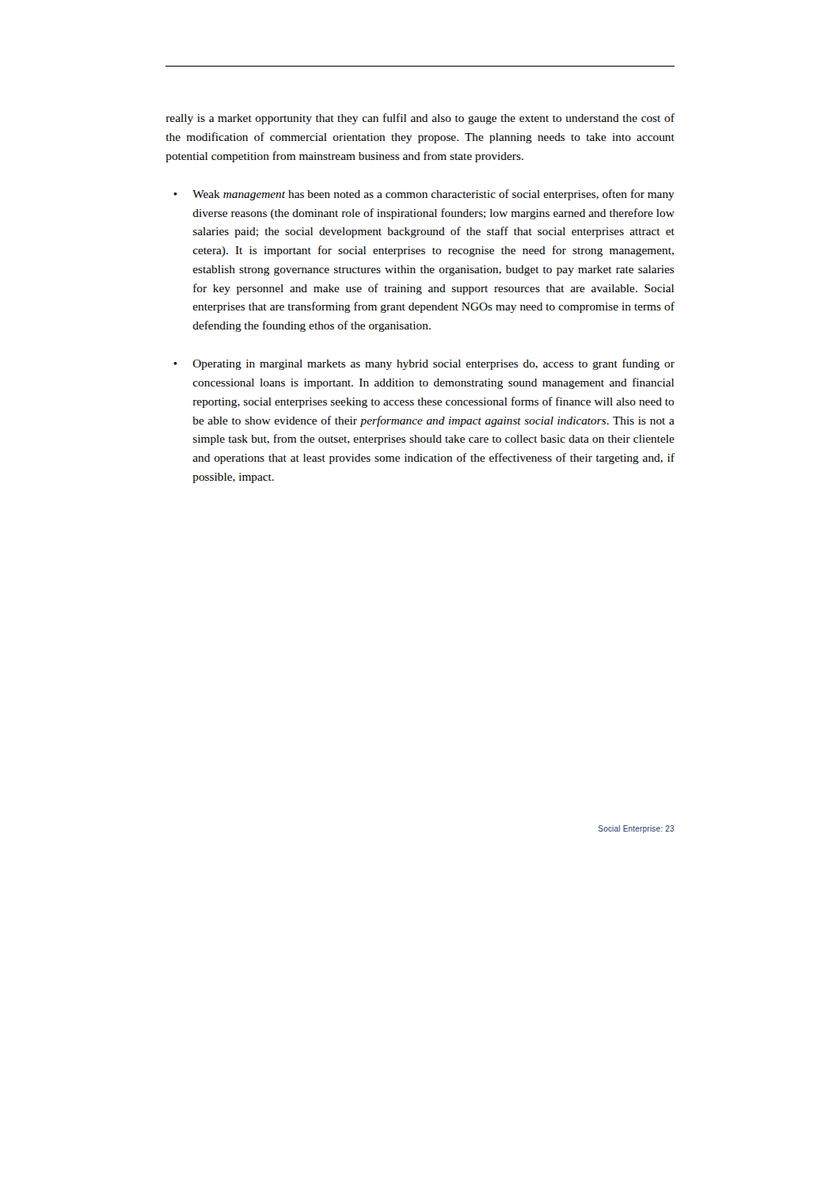really is a market opportunity that they can fulfil and also to gauge the extent to understand the cost of the modification of commercial orientation they propose. The planning needs to take into account potential competition from mainstream business and from state providers.
Weak management has been noted as a common characteristic of social enterprises, often for many diverse reasons (the dominant role of inspirational founders; low margins earned and therefore low salaries paid; the social development background of the staff that social enterprises attract et cetera). It is important for social enterprises to recognise the need for strong management, establish strong governance structures within the organisation, budget to pay market rate salaries for key personnel and make use of training and support resources that are available. Social enterprises that are transforming from grant dependent NGOs may need to compromise in terms of defending the founding ethos of the organisation.
Operating in marginal markets as many hybrid social enterprises do, access to grant funding or concessional loans is important. In addition to demonstrating sound management and financial reporting, social enterprises seeking to access these concessional forms of finance will also need to be able to show evidence of their performance and impact against social indicators. This is not a simple task but, from the outset, enterprises should take care to collect basic data on their clientele and operations that at least provides some indication of the effectiveness of their targeting and, if possible, impact.
Social Enterprise: 23